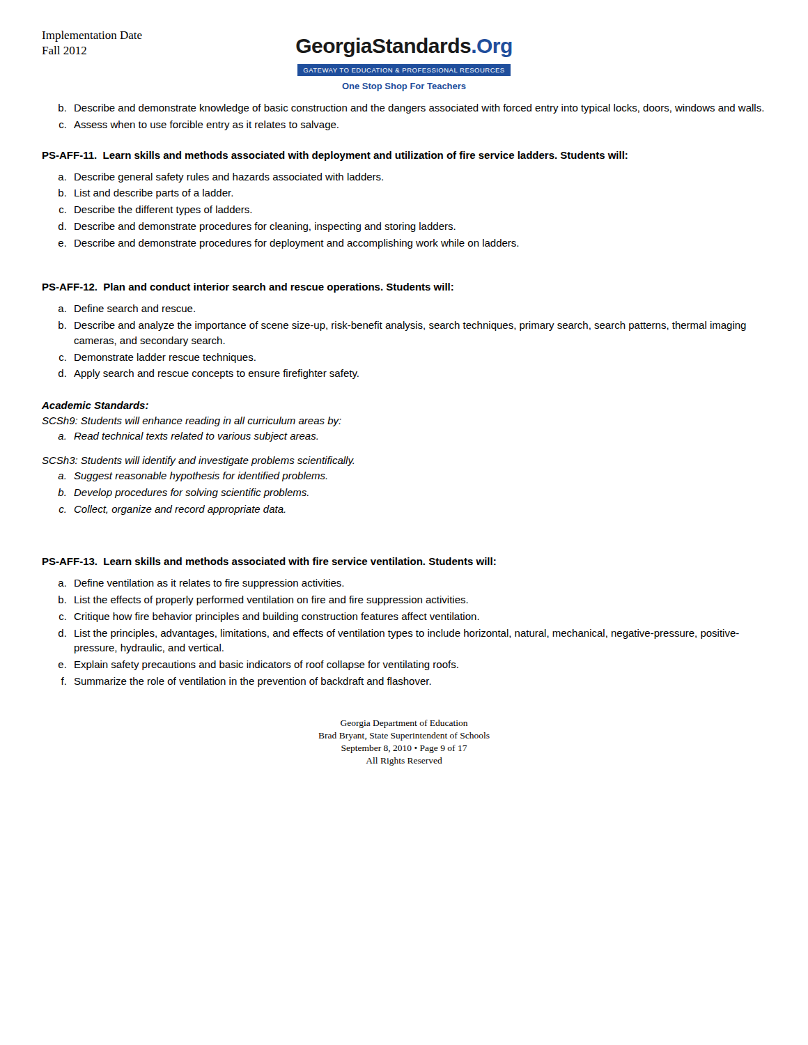Implementation Date
Fall 2012
GeorgiaStandards.Org
GATEWAY TO EDUCATION & PROFESSIONAL RESOURCES
One Stop Shop For Teachers
Describe and demonstrate knowledge of basic construction and the dangers associated with forced entry into typical locks, doors, windows and walls.
Assess when to use forcible entry as it relates to salvage.
PS-AFF-11. Learn skills and methods associated with deployment and utilization of fire service ladders. Students will:
Describe general safety rules and hazards associated with ladders.
List and describe parts of a ladder.
Describe the different types of ladders.
Describe and demonstrate procedures for cleaning, inspecting and storing ladders.
Describe and demonstrate procedures for deployment and accomplishing work while on ladders.
PS-AFF-12. Plan and conduct interior search and rescue operations. Students will:
Define search and rescue.
Describe and analyze the importance of scene size-up, risk-benefit analysis, search techniques, primary search, search patterns, thermal imaging cameras, and secondary search.
Demonstrate ladder rescue techniques.
Apply search and rescue concepts to ensure firefighter safety.
Academic Standards:
SCSh9: Students will enhance reading in all curriculum areas by:
Read technical texts related to various subject areas.
SCSh3: Students will identify and investigate problems scientifically.
Suggest reasonable hypothesis for identified problems.
Develop procedures for solving scientific problems.
Collect, organize and record appropriate data.
PS-AFF-13. Learn skills and methods associated with fire service ventilation. Students will:
Define ventilation as it relates to fire suppression activities.
List the effects of properly performed ventilation on fire and fire suppression activities.
Critique how fire behavior principles and building construction features affect ventilation.
List the principles, advantages, limitations, and effects of ventilation types to include horizontal, natural, mechanical, negative-pressure, positive-pressure, hydraulic, and vertical.
Explain safety precautions and basic indicators of roof collapse for ventilating roofs.
Summarize the role of ventilation in the prevention of backdraft and flashover.
Georgia Department of Education
Brad Bryant, State Superintendent of Schools
September 8, 2010 • Page 9 of 17
All Rights Reserved